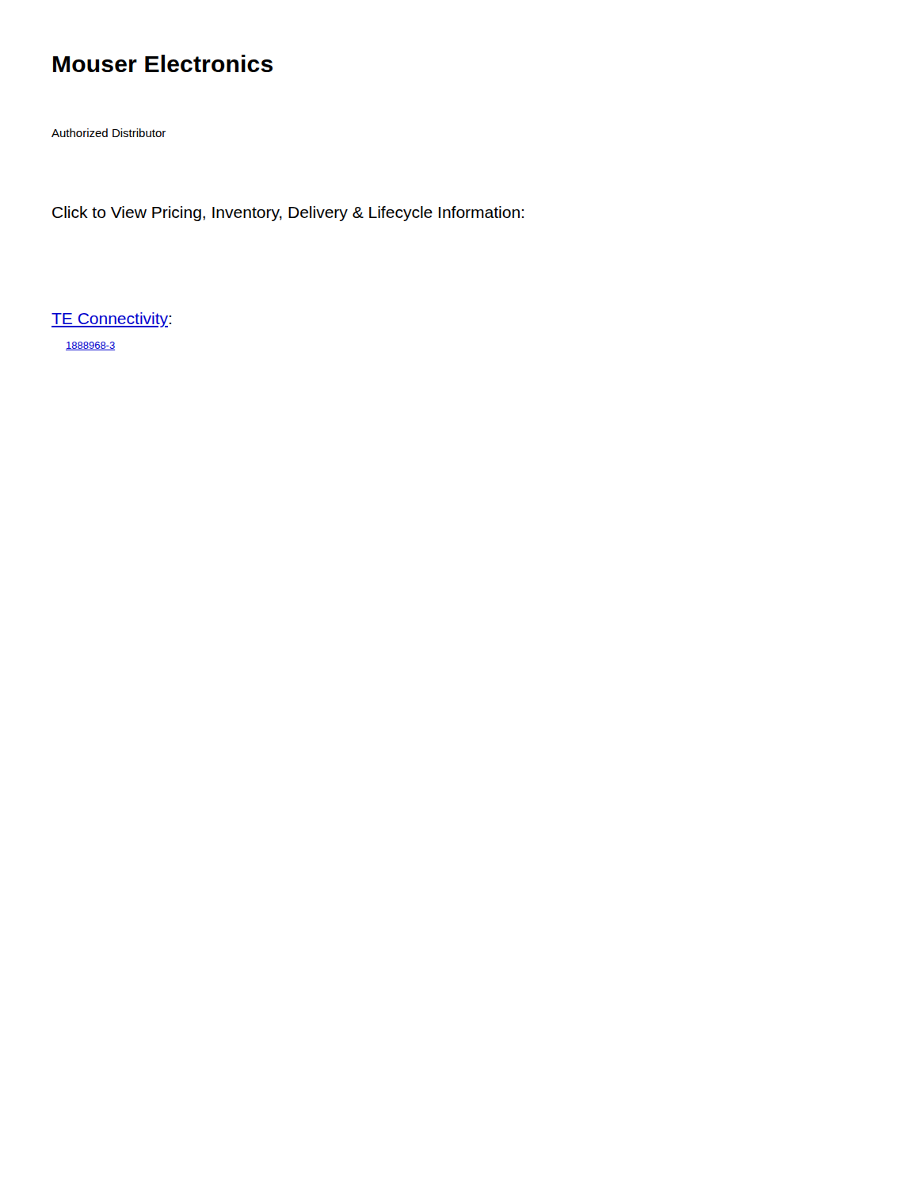Mouser Electronics
Authorized Distributor
Click to View Pricing, Inventory, Delivery & Lifecycle Information:
TE Connectivity:
1888968-3